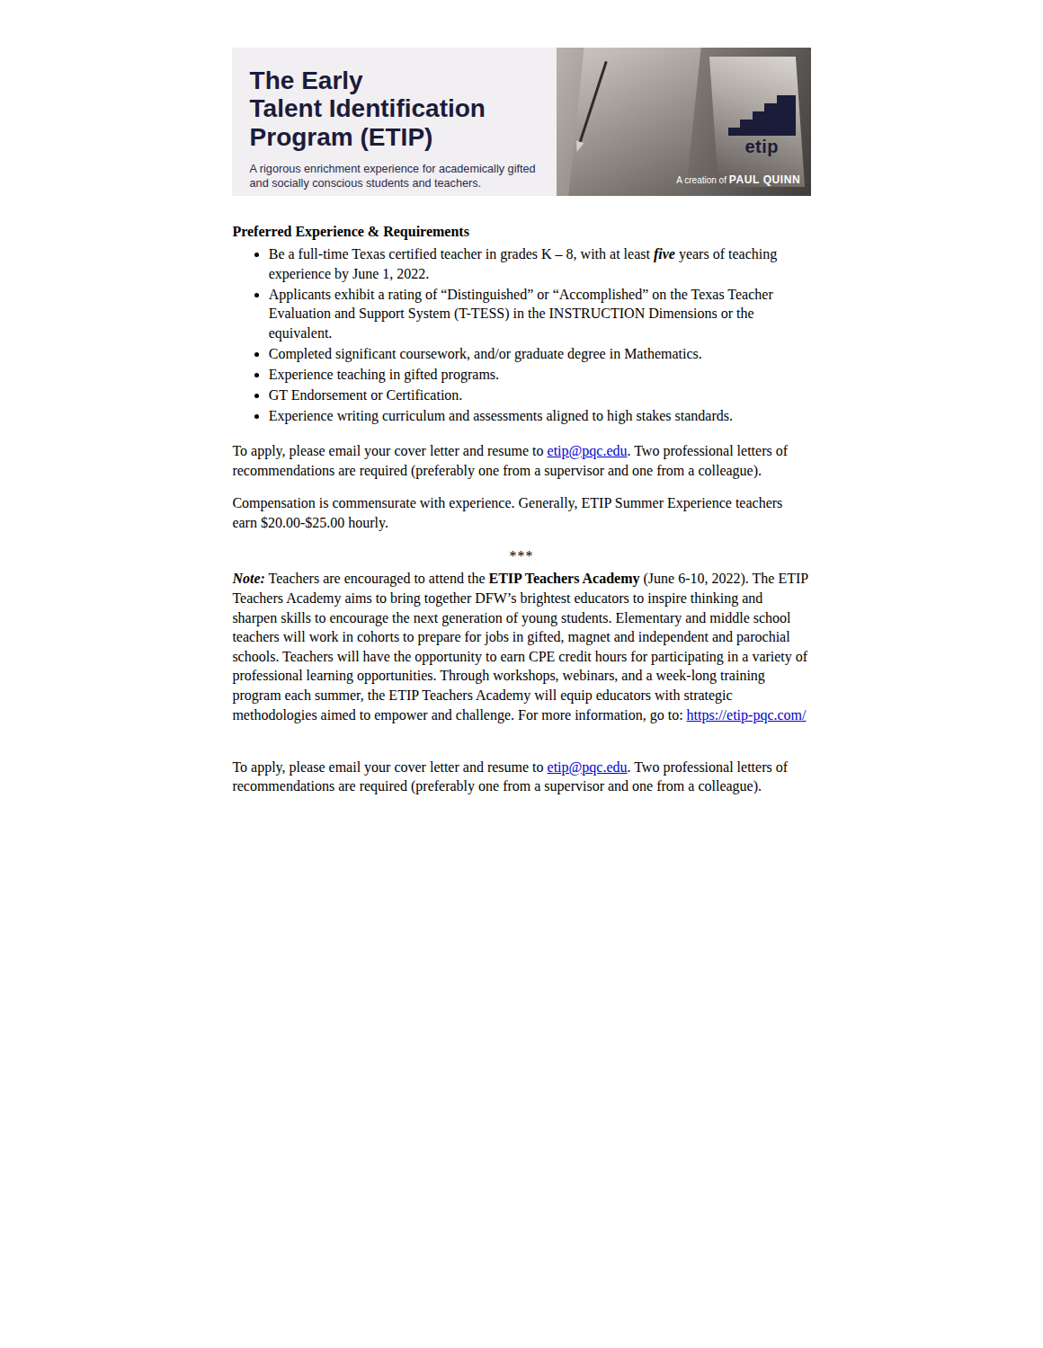The Early
Talent Identification
Program (ETIP)
A rigorous enrichment experience for academically gifted
and socially conscious students and teachers.
etip
A creation of PAUL QUINN
Preferred Experience & Requirements
Be a full-time Texas certified teacher in grades K – 8, with at least five years of teaching experience by June 1, 2022.
Applicants exhibit a rating of “Distinguished” or “Accomplished” on the Texas Teacher Evaluation and Support System (T-TESS) in the INSTRUCTION Dimensions or the equivalent.
Completed significant coursework, and/or graduate degree in Mathematics.
Experience teaching in gifted programs.
GT Endorsement or Certification.
Experience writing curriculum and assessments aligned to high stakes standards.
To apply, please email your cover letter and resume to etip@pqc.edu. Two professional letters of recommendations are required (preferably one from a supervisor and one from a colleague).
Compensation is commensurate with experience. Generally, ETIP Summer Experience teachers earn $20.00-$25.00 hourly.
***
Note: Teachers are encouraged to attend the ETIP Teachers Academy (June 6-10, 2022). The ETIP Teachers Academy aims to bring together DFW’s brightest educators to inspire thinking and sharpen skills to encourage the next generation of young students. Elementary and middle school teachers will work in cohorts to prepare for jobs in gifted, magnet and independent and parochial schools. Teachers will have the opportunity to earn CPE credit hours for participating in a variety of professional learning opportunities. Through workshops, webinars, and a week-long training program each summer, the ETIP Teachers Academy will equip educators with strategic methodologies aimed to empower and challenge. For more information, go to: https://etip-pqc.com/
To apply, please email your cover letter and resume to etip@pqc.edu. Two professional letters of recommendations are required (preferably one from a supervisor and one from a colleague).